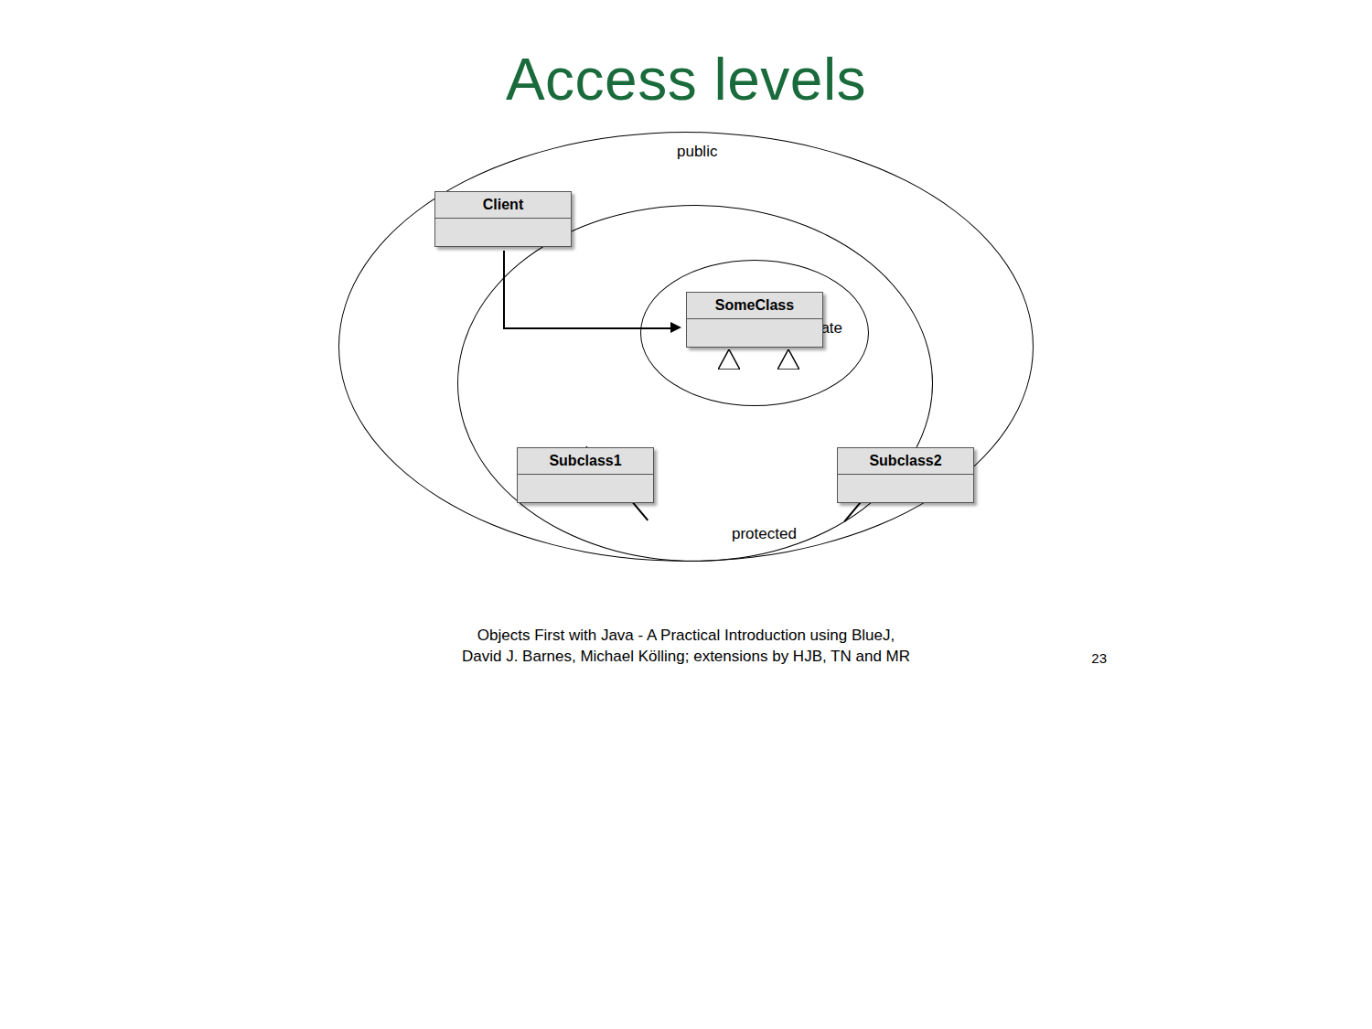Access levels
public protected private
Client
SomeClass
Subclass1
Subclass2
Objects First with Java - A Practical Introduction using BlueJ,
David J. Barnes, Michael Kölling; extensions by HJB, TN and MR 23